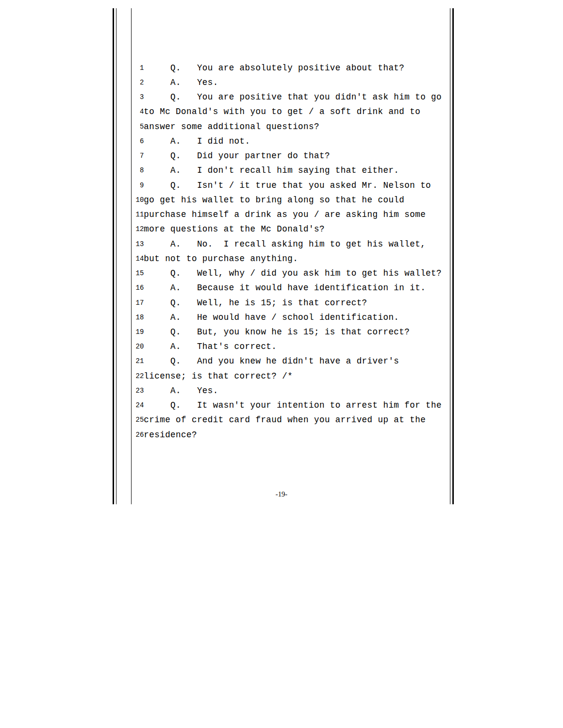| 1 | Q. You are absolutely positive about that? |
| 2 | A. Yes. |
| 3 | Q. You are positive that you didn't ask him to go |
| 4 | to Mc Donald's with you to get / a soft drink and to |
| 5 | answer some additional questions? |
| 6 | A. I did not. |
| 7 | Q. Did your partner do that? |
| 8 | A. I don't recall him saying that either. |
| 9 | Q. Isn't / it true that you asked Mr. Nelson to |
| 10 | go get his wallet to bring along so that he could |
| 11 | purchase himself a drink as you / are asking him some |
| 12 | more questions at the Mc Donald's? |
| 13 | A. No. I recall asking him to get his wallet, |
| 14 | but not to purchase anything. |
| 15 | Q. Well, why / did you ask him to get his wallet? |
| 16 | A. Because it would have identification in it. |
| 17 | Q. Well, he is 15; is that correct? |
| 18 | A. He would have / school identification. |
| 19 | Q. But, you know he is 15; is that correct? |
| 20 | A. That's correct. |
| 21 | Q. And you knew he didn't have a driver's |
| 22 | license; is that correct? /* |
| 23 | A. Yes. |
| 24 | Q. It wasn't your intention to arrest him for the |
| 25 | crime of credit card fraud when you arrived up at the |
| 26 | residence? |
-19-